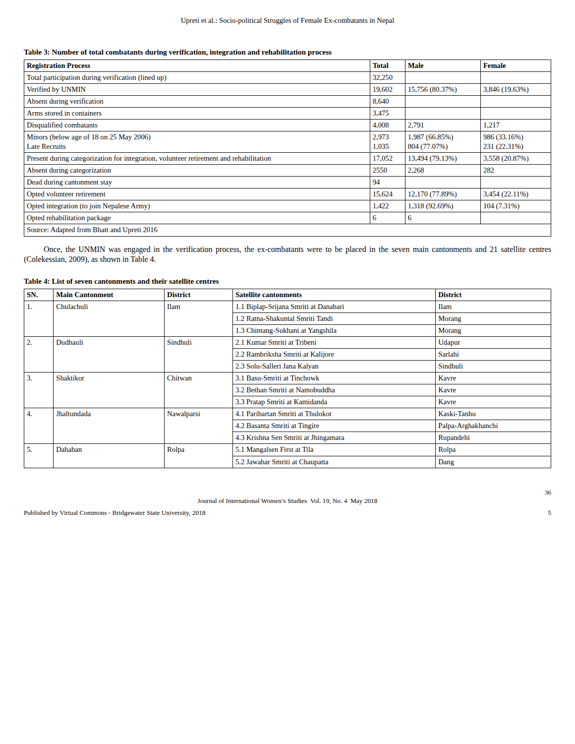Upreti et al.: Socio-political Struggles of Female Ex-combatants in Nepal
Table 3: Number of total combatants during verification, integration and rehabilitation process
| Registration Process | Total | Male | Female |
| --- | --- | --- | --- |
| Total participation during verification (lined up) | 32,250 | | |
| Verified by UNMIN | 19,602 | 15,756 (80.37%) | 3,846 (19.63%) |
| Absent during verification | 8,640 | | |
| Arms stored in containers | 3,475 | | |
| Disqualified combatants | 4,008 | 2,791 | 1,217 |
| Minors (below age of 18 on 25 May 2006) Late Recruits | 2,973 1,035 | 1,987 (66.85%) 804 (77.07%) | 986 (33.16%) 231 (22.31%) |
| Present during categorization for integration, volunteer retirement and rehabilitation | 17,052 | 13,494 (79.13%) | 3,558 (20.87%) |
| Absent during categorization | 2550 | 2,268 | 282 |
| Dead during cantonment stay | 94 | | |
| Opted volunteer retirement | 15,624 | 12,170 (77.89%) | 3,454 (22.11%) |
| Opted integration (to join Nepalese Army) | 1,422 | 1,318 (92.69%) | 104 (7.31%) |
| Opted rehabilitation package | 6 | 6 | |
| Source: Adapted from Bhatt and Upreti 2016 |
Once, the UNMIN was engaged in the verification process, the ex-combatants were to be placed in the seven main cantonments and 21 satellite centres (Colekessian, 2009), as shown in Table 4.
Table 4: List of seven cantonments and their satellite centres
| SN. | Main Cantonment | District | Satellite cantonments | District |
| --- | --- | --- | --- | --- |
| 1. | Chulachuli | Ilam | 1.1 Biplap-Srijana Smriti at Danabari | Ilam |
| 1.2 Ratna-Shakuntal Smriti Tandi | Morang |
| 1.3 Chintang-Sukhani at Yangshila | Morang |
| 2. | Dudhauli | Sindhuli | 2.1 Kumar Smriti at Tribeni | Udapur |
| 2.2 Rambriksha Smriti at Kalijore | Sarlahi |
| 2.3 Solu-Salleri Jana Kalyan | Sindhuli |
| 3. | Shaktikor | Chitwan | 3.1 Basu-Smriti at Tinchowk | Kavre |
| 3.2 Bethan Smriti at Namobuddha | Kavre |
| 3.3 Pratap Smriti at Kamidanda | Kavre |
| 4. | Jhaltundada | Nawalparsi | 4.1 Paribartan Smriti at Thulokot | Kaski-Tanhu |
| 4.2 Basanta Smriti at Tingire | Palpa-Arghakhanchi |
| 4.3 Krishna Sen Smriti at Jhingamara | Rupandehi |
| 5. | Dahaban | Rolpa | 5.1 Mangalsen First at Tila | Rolpa |
| 5.2 Jawahar Smriti at Chaupatta | Dang |
36
Journal of International Women’s Studies Vol. 19, No. 4 May 2018
Published by Virtual Commons - Bridgewater State University, 2018 5